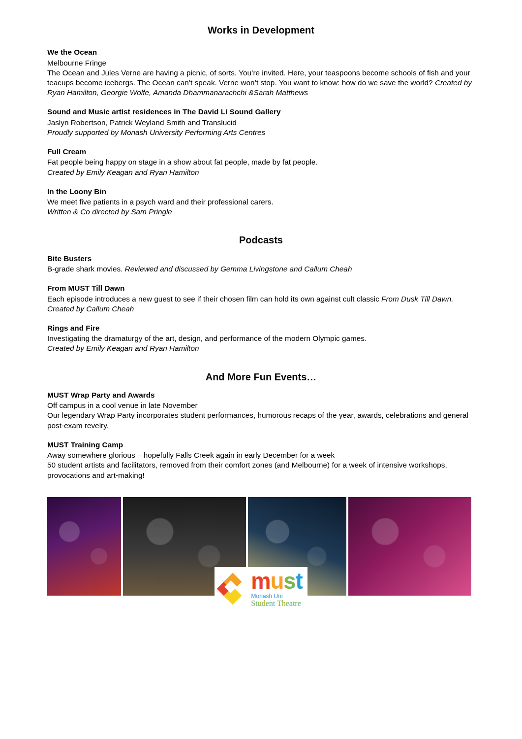Works in Development
We the Ocean
Melbourne Fringe
The Ocean and Jules Verne are having a picnic, of sorts. You’re invited. Here, your teaspoons become schools of fish and your teacups become icebergs. The Ocean can’t speak. Verne won’t stop. You want to know: how do we save the world? Created by Ryan Hamilton, Georgie Wolfe, Amanda Dhammanarachchi &Sarah Matthews
Sound and Music artist residences in The David Li Sound Gallery
Jaslyn Robertson, Patrick Weyland Smith and Translucid
Proudly supported by Monash University Performing Arts Centres
Full Cream
Fat people being happy on stage in a show about fat people, made by fat people.
Created by Emily Keagan and Ryan Hamilton
In the Loony Bin
We meet five patients in a psych ward and their professional carers.
Written & Co directed by Sam Pringle
Podcasts
Bite Busters
B-grade shark movies. Reviewed and discussed by Gemma Livingstone and Callum Cheah
From MUST Till Dawn
Each episode introduces a new guest to see if their chosen film can hold its own against cult classic From Dusk Till Dawn. Created by Callum Cheah
Rings and Fire
Investigating the dramaturgy of the art, design, and performance of the modern Olympic games.
Created by Emily Keagan and Ryan Hamilton
And More Fun Events…
MUST Wrap Party and Awards
Off campus in a cool venue in late November
Our legendary Wrap Party incorporates student performances, humorous recaps of the year, awards, celebrations and general post-exam revelry.
MUST Training Camp
Away somewhere glorious – hopefully Falls Creek again in early December for a week
50 student artists and facilitators, removed from their comfort zones (and Melbourne) for a week of intensive workshops, provocations and art-making!
must
Monash Uni
Student Theatre